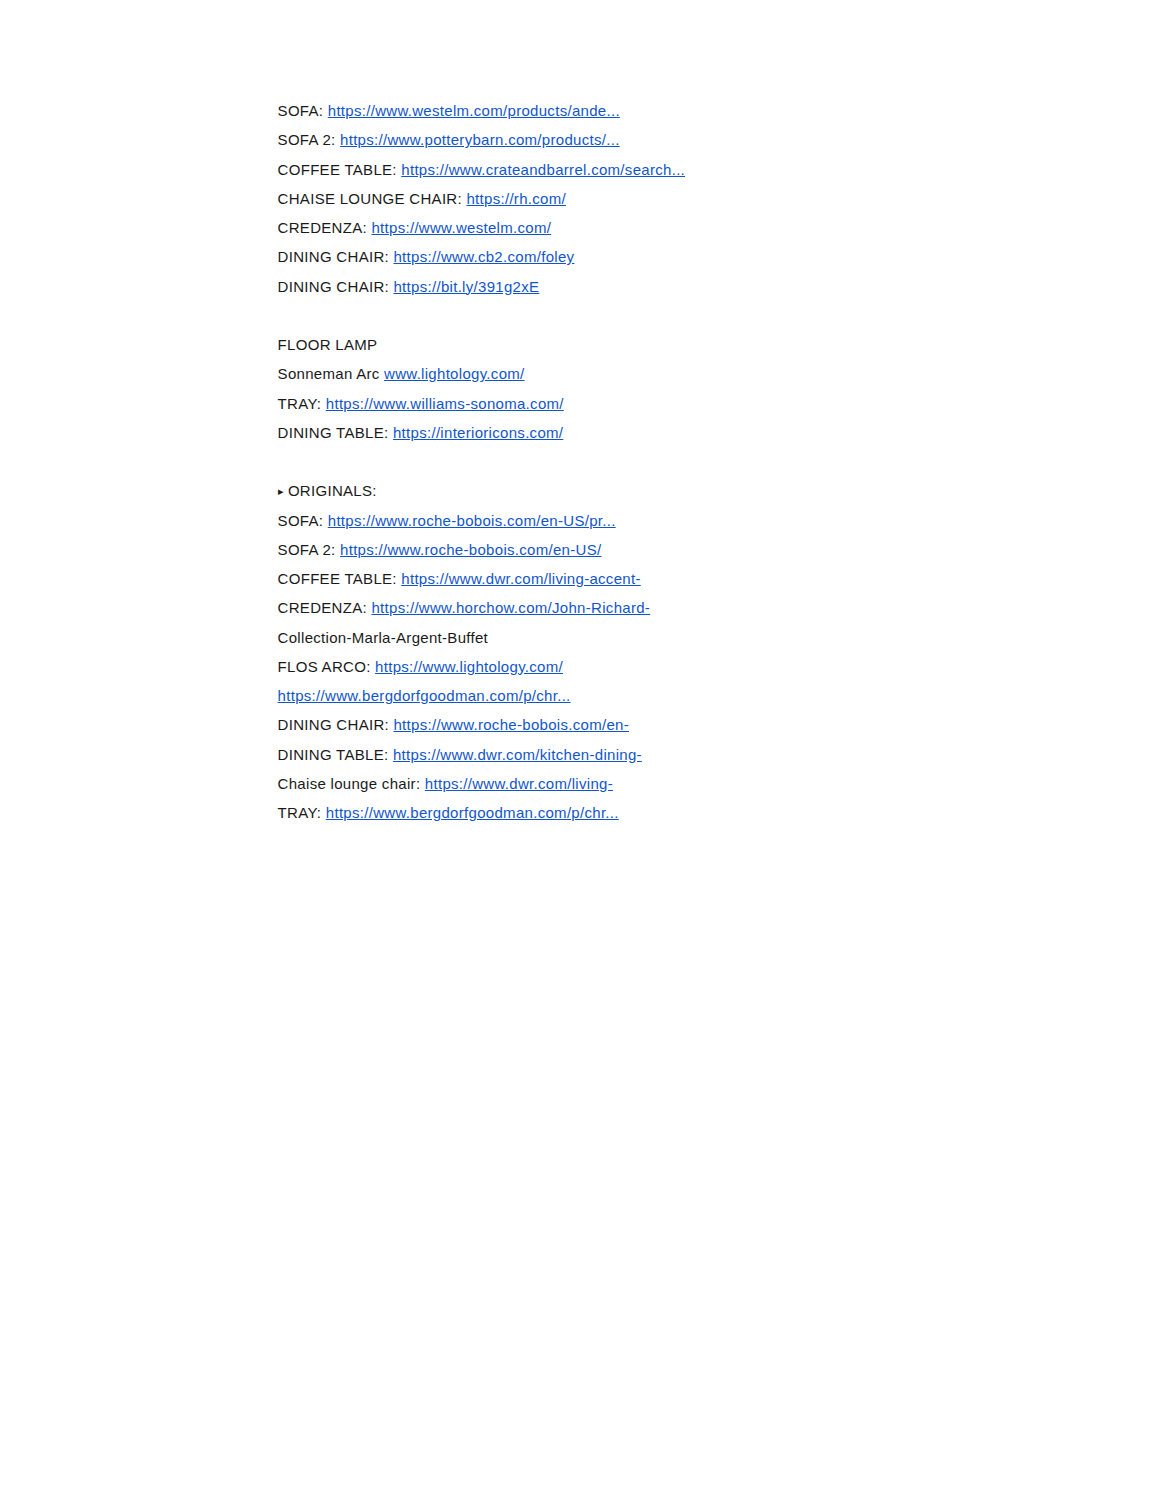SOFA: https://www.westelm.com/products/ande...
SOFA 2: https://www.potterybarn.com/products/...
COFFEE TABLE: https://www.crateandbarrel.com/search...
CHAISE LOUNGE CHAIR: https://rh.com/
CREDENZA: https://www.westelm.com/
DINING CHAIR: https://www.cb2.com/foley
DINING CHAIR: https://bit.ly/391g2xE
FLOOR LAMP
Sonneman Arc www.lightology.com/
TRAY: https://www.williams-sonoma.com/
DINING TABLE: https://interioricons.com/
▸ORIGINALS:
SOFA: https://www.roche-bobois.com/en-US/pr...
SOFA 2: https://www.roche-bobois.com/en-US/
COFFEE TABLE: https://www.dwr.com/living-accent-
CREDENZA: https://www.horchow.com/John-Richard-
Collection-Marla-Argent-Buffet
FLOS ARCO: https://www.lightology.com/
https://www.bergdorfgoodman.com/p/chr...
DINING CHAIR: https://www.roche-bobois.com/en-
DINING TABLE: https://www.dwr.com/kitchen-dining-
Chaise lounge chair: https://www.dwr.com/living-
TRAY: https://www.bergdorfgoodman.com/p/chr...